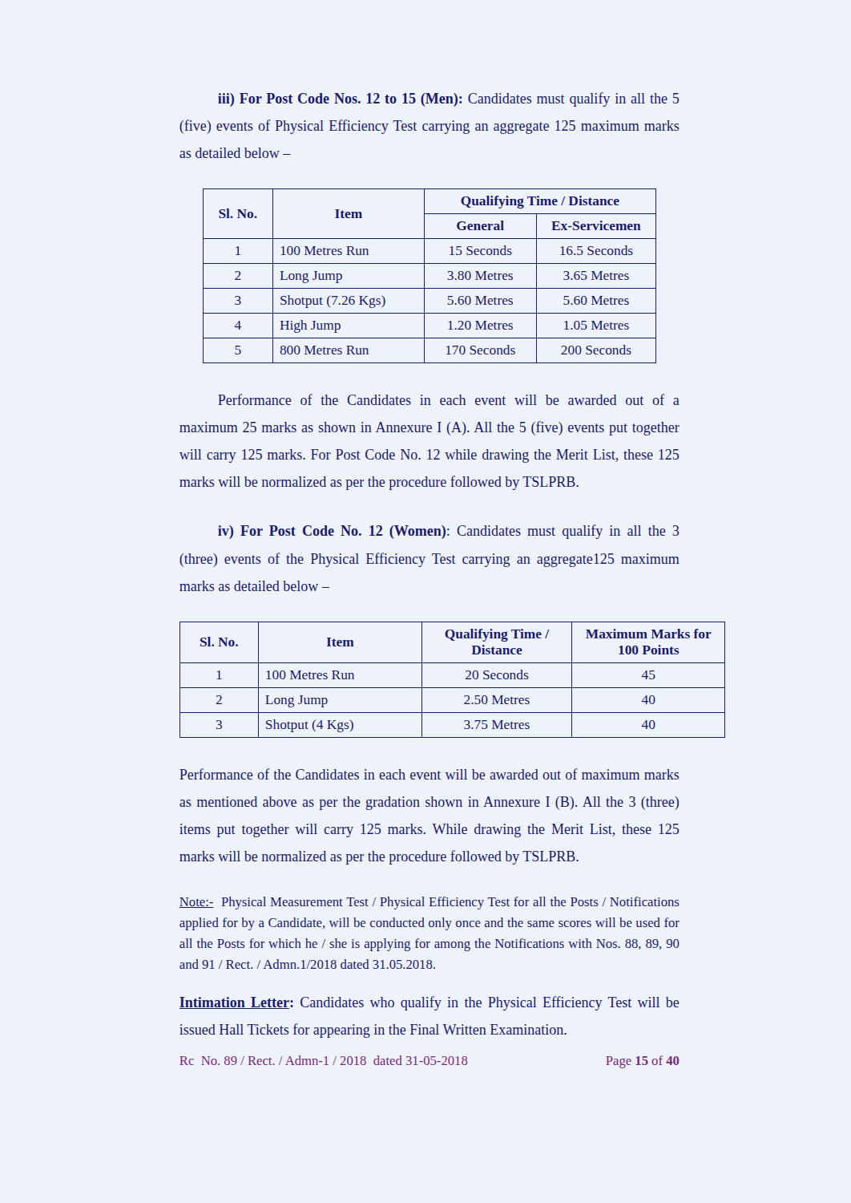iii) For Post Code Nos. 12 to 15 (Men): Candidates must qualify in all the 5 (five) events of Physical Efficiency Test carrying an aggregate 125 maximum marks as detailed below –
| Sl. No. | Item | Qualifying Time / Distance |
| --- | --- | --- |
| General | Ex-Servicemen |
| 1 | 100 Metres Run | 15 Seconds | 16.5 Seconds |
| 2 | Long Jump | 3.80 Metres | 3.65 Metres |
| 3 | Shotput (7.26 Kgs) | 5.60 Metres | 5.60 Metres |
| 4 | High Jump | 1.20 Metres | 1.05 Metres |
| 5 | 800 Metres Run | 170 Seconds | 200 Seconds |
Performance of the Candidates in each event will be awarded out of a maximum 25 marks as shown in Annexure I (A). All the 5 (five) events put together will carry 125 marks. For Post Code No. 12 while drawing the Merit List, these 125 marks will be normalized as per the procedure followed by TSLPRB.
iv) For Post Code No. 12 (Women): Candidates must qualify in all the 3 (three) events of the Physical Efficiency Test carrying an aggregate125 maximum marks as detailed below –
| Sl. No. | Item | Qualifying Time / Distance | Maximum Marks for 100 Points |
| --- | --- | --- | --- |
| 1 | 100 Metres Run | 20 Seconds | 45 |
| 2 | Long Jump | 2.50 Metres | 40 |
| 3 | Shotput (4 Kgs) | 3.75 Metres | 40 |
Performance of the Candidates in each event will be awarded out of maximum marks as mentioned above as per the gradation shown in Annexure I (B). All the 3 (three) items put together will carry 125 marks. While drawing the Merit List, these 125 marks will be normalized as per the procedure followed by TSLPRB.
Note:- Physical Measurement Test / Physical Efficiency Test for all the Posts / Notifications applied for by a Candidate, will be conducted only once and the same scores will be used for all the Posts for which he / she is applying for among the Notifications with Nos. 88, 89, 90 and 91 / Rect. / Admn.1/2018 dated 31.05.2018.
Intimation Letter: Candidates who qualify in the Physical Efficiency Test will be issued Hall Tickets for appearing in the Final Written Examination.
Rc No. 89 / Rect. / Admn-1 / 2018 dated 31-05-2018 Page 15 of 40